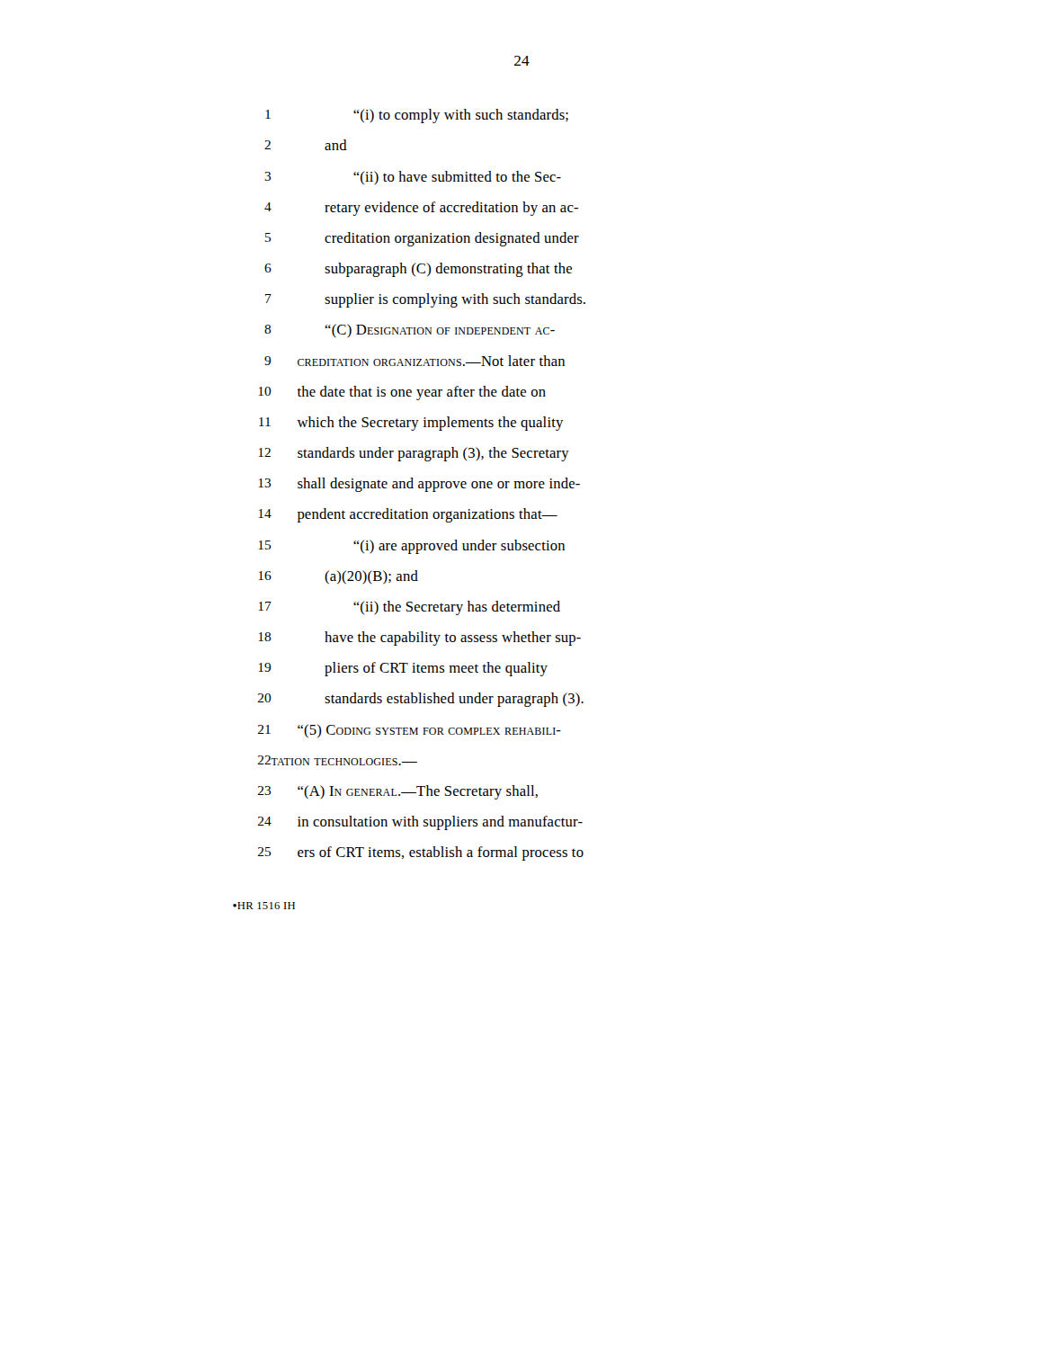24
| 1 | “(i) to comply with such standards; |
| 2 | and |
| 3 | “(ii) to have submitted to the Sec- |
| 4 | retary evidence of accreditation by an ac- |
| 5 | creditation organization designated under |
| 6 | subparagraph (C) demonstrating that the |
| 7 | supplier is complying with such standards. |
| 8 | “(C) Designation of independent ac- |
| 9 | creditation organizations. —Not later than |
| 10 | the date that is one year after the date on |
| 11 | which the Secretary implements the quality |
| 12 | standards under paragraph (3), the Secretary |
| 13 | shall designate and approve one or more inde- |
| 14 | pendent accreditation organizations that— |
| 15 | “(i) are approved under subsection |
| 16 | (a)(20)(B); and |
| 17 | “(ii) the Secretary has determined |
| 18 | have the capability to assess whether sup- |
| 19 | pliers of CRT items meet the quality |
| 20 | standards established under paragraph (3). |
| 21 | “(5) Coding system for complex rehabili- |
| 22 | tation technologies. — |
| 23 | “(A) In general. —The Secretary shall, |
| 24 | in consultation with suppliers and manufactur- |
| 25 | ers of CRT items, establish a formal process to |
•HR 1516 IH